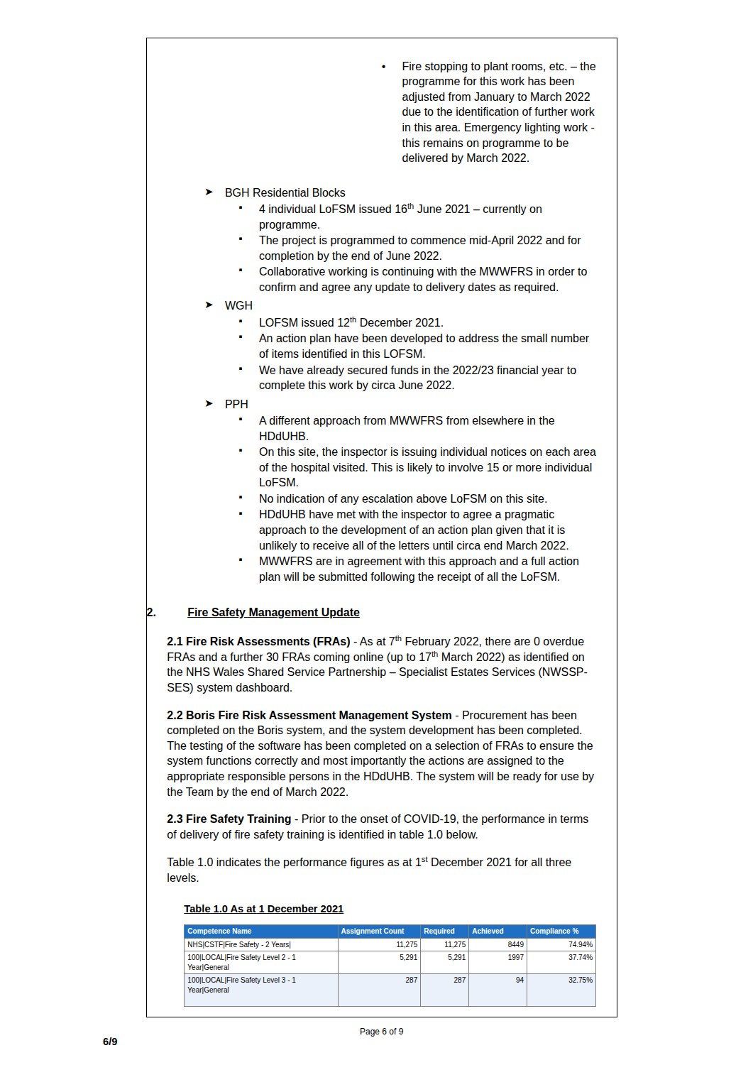Fire stopping to plant rooms, etc. – the programme for this work has been adjusted from January to March 2022 due to the identification of further work in this area. Emergency lighting work - this remains on programme to be delivered by March 2022.
BGH Residential Blocks
4 individual LoFSM issued 16th June 2021 – currently on programme.
The project is programmed to commence mid-April 2022 and for completion by the end of June 2022.
Collaborative working is continuing with the MWWFRS in order to confirm and agree any update to delivery dates as required.
WGH
LOFSM issued 12th December 2021.
An action plan have been developed to address the small number of items identified in this LOFSM.
We have already secured funds in the 2022/23 financial year to complete this work by circa June 2022.
PPH
A different approach from MWWFRS from elsewhere in the HDdUHB.
On this site, the inspector is issuing individual notices on each area of the hospital visited. This is likely to involve 15 or more individual LoFSM.
No indication of any escalation above LoFSM on this site.
HDdUHB have met with the inspector to agree a pragmatic approach to the development of an action plan given that it is unlikely to receive all of the letters until circa end March 2022.
MWWFRS are in agreement with this approach and a full action plan will be submitted following the receipt of all the LoFSM.
2. Fire Safety Management Update
2.1 Fire Risk Assessments (FRAs) - As at 7th February 2022, there are 0 overdue FRAs and a further 30 FRAs coming online (up to 17th March 2022) as identified on the NHS Wales Shared Service Partnership – Specialist Estates Services (NWSSP-SES) system dashboard.
2.2 Boris Fire Risk Assessment Management System - Procurement has been completed on the Boris system, and the system development has been completed. The testing of the software has been completed on a selection of FRAs to ensure the system functions correctly and most importantly the actions are assigned to the appropriate responsible persons in the HDdUHB. The system will be ready for use by the Team by the end of March 2022.
2.3 Fire Safety Training - Prior to the onset of COVID-19, the performance in terms of delivery of fire safety training is identified in table 1.0 below.
Table 1.0 indicates the performance figures as at 1st December 2021 for all three levels.
Table 1.0 As at 1 December 2021
| Competence Name | Assignment Count | Required | Achieved | Compliance % |
| --- | --- | --- | --- | --- |
| NHS/CSTF/Fire Safety - 2 Years/ | 11,275 | 11,275 | 8449 | 74.94% |
| 100/LOCAL/Fire Safety Level 2 - 1 Year/General | 5,291 | 5,291 | 1997 | 37.74% |
| 100/LOCAL/Fire Safety Level 3 - 1 Year/General | 287 | 287 | 94 | 32.75% |
Page 6 of 9
6/9